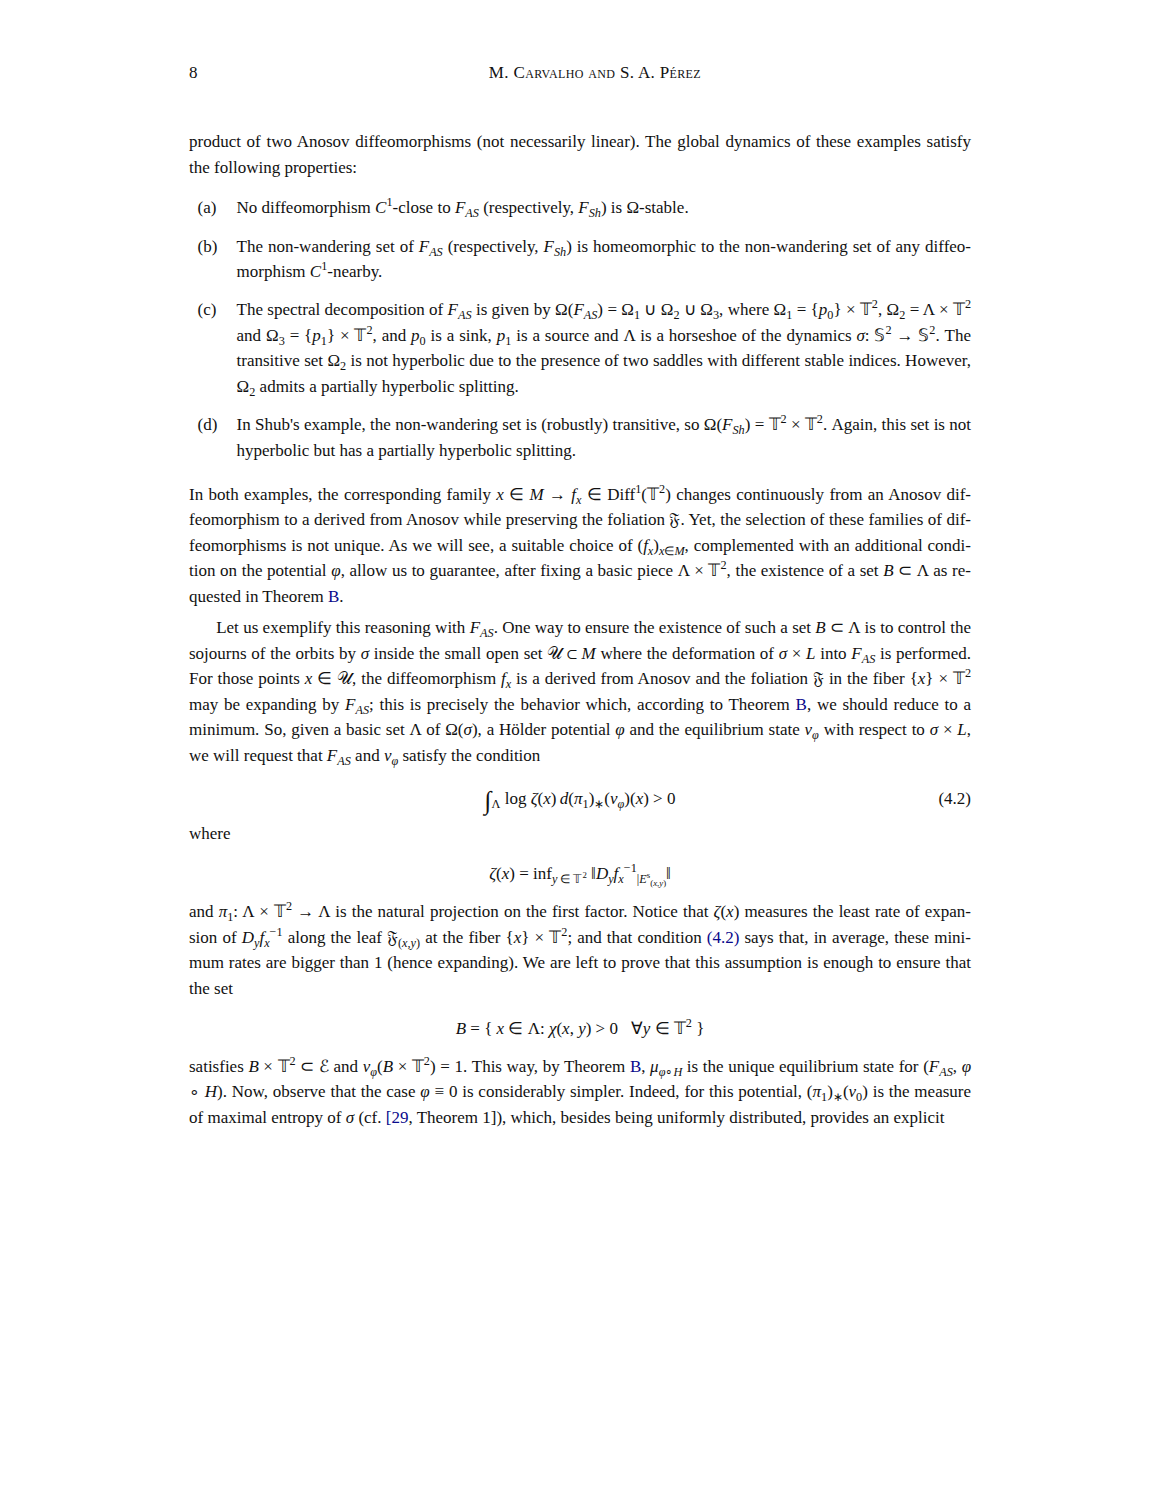8 M. Carvalho and S. A. Pérez
product of two Anosov diffeomorphisms (not necessarily linear). The global dynamics of these examples satisfy the following properties:
(a) No diffeomorphism C1-close to FAS (respectively, FSh) is Ω-stable.
(b) The non-wandering set of FAS (respectively, FSh) is homeomorphic to the non-wandering set of any diffeomorphism C1-nearby.
(c) The spectral decomposition of FAS is given by Ω(FAS) = Ω1 ∪ Ω2 ∪ Ω3, where Ω1 = {p0} × 𝕋2, Ω2 = Λ × 𝕋2 and Ω3 = {p1} × 𝕋2, and p0 is a sink, p1 is a source and Λ is a horseshoe of the dynamics σ: 𝕊2 → 𝕊2. The transitive set Ω2 is not hyperbolic due to the presence of two saddles with different stable indices. However, Ω2 admits a partially hyperbolic splitting.
(d) In Shub's example, the non-wandering set is (robustly) transitive, so Ω(FSh) = 𝕋2 × 𝕋2. Again, this set is not hyperbolic but has a partially hyperbolic splitting.
In both examples, the corresponding family x ∈ M → fx ∈ Diff1(𝕋2) changes continuously from an Anosov diffeomorphism to a derived from Anosov while preserving the foliation 𝔉. Yet, the selection of these families of diffeomorphisms is not unique. As we will see, a suitable choice of (fx)x∈M, complemented with an additional condition on the potential φ, allow us to guarantee, after fixing a basic piece Λ × 𝕋2, the existence of a set B ⊂ Λ as requested in Theorem B.
Let us exemplify this reasoning with FAS. One way to ensure the existence of such a set B ⊂ Λ is to control the sojourns of the orbits by σ inside the small open set 𝒰 ⊂ M where the deformation of σ × L into FAS is performed. For those points x ∈ 𝒰, the diffeomorphism fx is a derived from Anosov and the foliation 𝔉 in the fiber {x} × 𝕋2 may be expanding by FAS; this is precisely the behavior which, according to Theorem B, we should reduce to a minimum. So, given a basic set Λ of Ω(σ), a Hölder potential φ and the equilibrium state νφ with respect to σ × L, we will request that FAS and νφ satisfy the condition
∫Λ log ζ(x) d(π1)∗(νφ)(x) > 0 (4.2)
where
ζ(x) = infy ∈ 𝕋2 ‖Dyfx−1|Es(x,y)‖
and π1: Λ × 𝕋2 → Λ is the natural projection on the first factor. Notice that ζ(x) measures the least rate of expansion of Dyfx−1 along the leaf 𝔉(x,y) at the fiber {x} × 𝕋2; and that condition (4.2) says that, in average, these minimum rates are bigger than 1 (hence expanding). We are left to prove that this assumption is enough to ensure that the set
B = { x ∈ Λ: χ(x, y) > 0 ∀y ∈ 𝕋2 }
satisfies B × 𝕋2 ⊂ ℰ and νφ(B × 𝕋2) = 1. This way, by Theorem B, μφ∘H is the unique equilibrium state for (FAS, φ ∘ H). Now, observe that the case φ ≡ 0 is considerably simpler. Indeed, for this potential, (π1)∗(ν0) is the measure of maximal entropy of σ (cf. [29, Theorem 1]), which, besides being uniformly distributed, provides an explicit